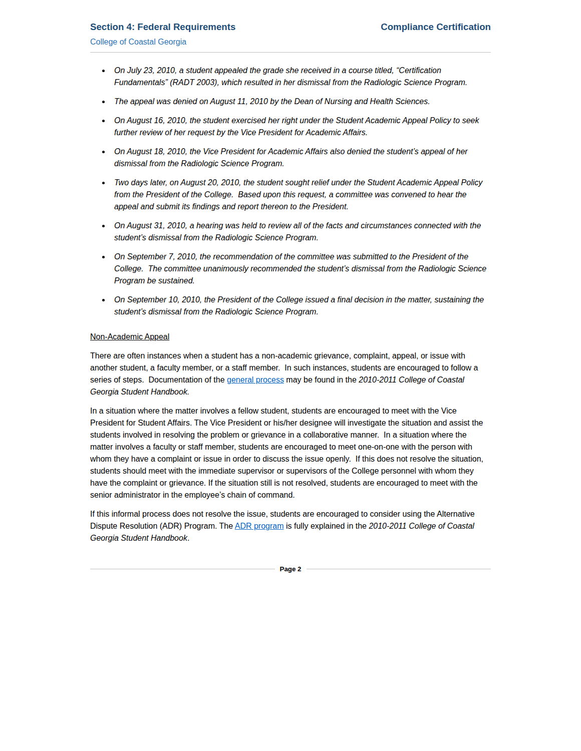Section 4: Federal Requirements Compliance Certification
College of Coastal Georgia
On July 23, 2010, a student appealed the grade she received in a course titled, “Certification Fundamentals” (RADT 2003), which resulted in her dismissal from the Radiologic Science Program.
The appeal was denied on August 11, 2010 by the Dean of Nursing and Health Sciences.
On August 16, 2010, the student exercised her right under the Student Academic Appeal Policy to seek further review of her request by the Vice President for Academic Affairs.
On August 18, 2010, the Vice President for Academic Affairs also denied the student’s appeal of her dismissal from the Radiologic Science Program.
Two days later, on August 20, 2010, the student sought relief under the Student Academic Appeal Policy from the President of the College. Based upon this request, a committee was convened to hear the appeal and submit its findings and report thereon to the President.
On August 31, 2010, a hearing was held to review all of the facts and circumstances connected with the student’s dismissal from the Radiologic Science Program.
On September 7, 2010, the recommendation of the committee was submitted to the President of the College. The committee unanimously recommended the student’s dismissal from the Radiologic Science Program be sustained.
On September 10, 2010, the President of the College issued a final decision in the matter, sustaining the student’s dismissal from the Radiologic Science Program.
Non-Academic Appeal
There are often instances when a student has a non-academic grievance, complaint, appeal, or issue with another student, a faculty member, or a staff member. In such instances, students are encouraged to follow a series of steps. Documentation of the general process may be found in the 2010-2011 College of Coastal Georgia Student Handbook.
In a situation where the matter involves a fellow student, students are encouraged to meet with the Vice President for Student Affairs. The Vice President or his/her designee will investigate the situation and assist the students involved in resolving the problem or grievance in a collaborative manner. In a situation where the matter involves a faculty or staff member, students are encouraged to meet one-on-one with the person with whom they have a complaint or issue in order to discuss the issue openly. If this does not resolve the situation, students should meet with the immediate supervisor or supervisors of the College personnel with whom they have the complaint or grievance. If the situation still is not resolved, students are encouraged to meet with the senior administrator in the employee’s chain of command.
If this informal process does not resolve the issue, students are encouraged to consider using the Alternative Dispute Resolution (ADR) Program. The ADR program is fully explained in the 2010-2011 College of Coastal Georgia Student Handbook.
Page 2